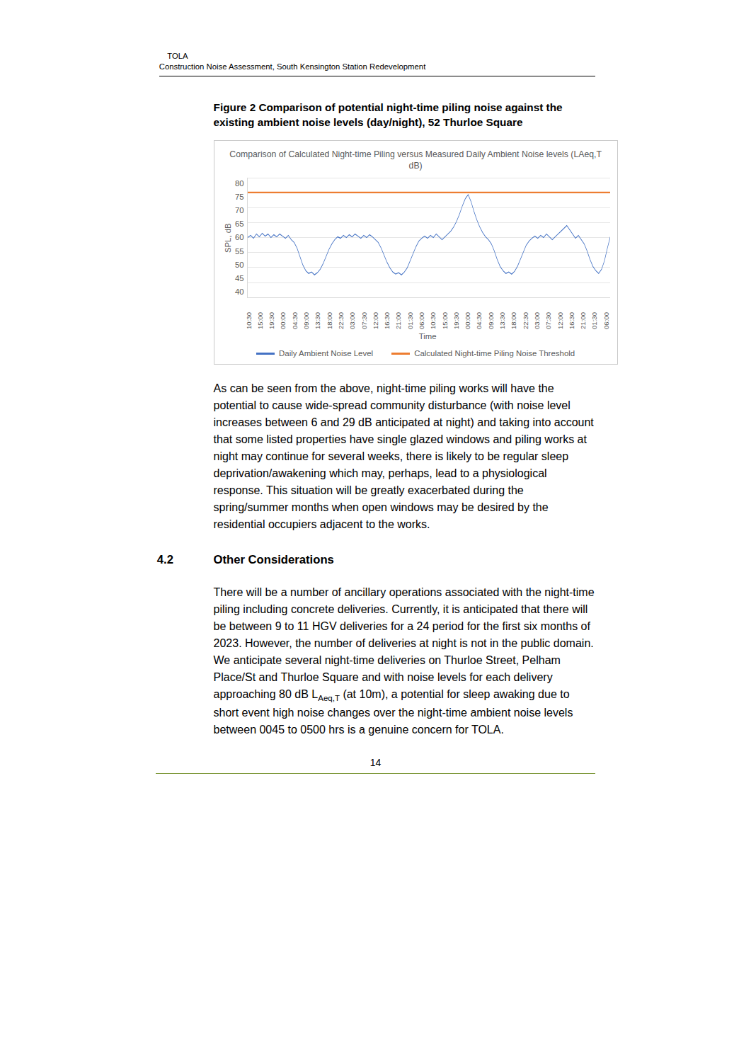TOLA
Construction Noise Assessment, South Kensington Station Redevelopment
Figure 2 Comparison of potential night-time piling noise against the existing ambient noise levels (day/night), 52 Thurloe Square
Comparison of Calculated Night-time Piling versus Measured Daily Ambient Noise levels (LAeq,T dB)
SPL, dB
80 75 70 65 60 55 50 45 40
10:30 15:00 19:30 00:00 04:30 09:00 13:30 18:00 22:30 03:00 07:30 12:00 16:30 21:00 01:30 06:00 10:30 15:00 19:30 00:00 04:30 09:00 13:30 18:00 22:30 03:00 07:30 12:00 16:30 21:00 01:30 06:00
Time
Daily Ambient Noise Level
Calculated Night-time Piling Noise Threshold
As can be seen from the above, night-time piling works will have the potential to cause wide-spread community disturbance (with noise level increases between 6 and 29 dB anticipated at night) and taking into account that some listed properties have single glazed windows and piling works at night may continue for several weeks, there is likely to be regular sleep deprivation/awakening which may, perhaps, lead to a physiological response. This situation will be greatly exacerbated during the spring/summer months when open windows may be desired by the residential occupiers adjacent to the works.
4.2
Other Considerations
There will be a number of ancillary operations associated with the night-time piling including concrete deliveries. Currently, it is anticipated that there will be between 9 to 11 HGV deliveries for a 24 period for the first six months of 2023. However, the number of deliveries at night is not in the public domain. We anticipate several night-time deliveries on Thurloe Street, Pelham Place/St and Thurloe Square and with noise levels for each delivery approaching 80 dB LAeq,T (at 10m), a potential for sleep awaking due to short event high noise changes over the night-time ambient noise levels between 0045 to 0500 hrs is a genuine concern for TOLA.
14